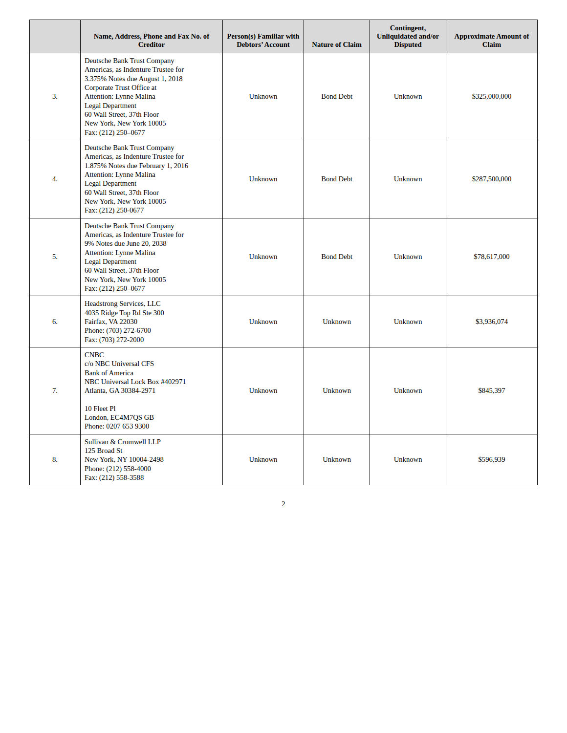| | Name, Address, Phone and Fax No. of Creditor | Person(s) Familiar with Debtors’ Account | Nature of Claim | Contingent, Unliquidated and/or Disputed | Approximate Amount of Claim |
| --- | --- | --- | --- | --- | --- |
| 3. | Deutsche Bank Trust Company Americas, as Indenture Trustee for 3.375% Notes due August 1, 2018 Corporate Trust Office at Attention: Lynne Malina Legal Department 60 Wall Street, 37th Floor New York, New York 10005 Fax: (212) 250–0677 | Unknown | Bond Debt | Unknown | $325,000,000 |
| 4. | Deutsche Bank Trust Company Americas, as Indenture Trustee for 1.875% Notes due February 1, 2016 Attention: Lynne Malina Legal Department 60 Wall Street, 37th Floor New York, New York 10005 Fax: (212) 250-0677 | Unknown | Bond Debt | Unknown | $287,500,000 |
| 5. | Deutsche Bank Trust Company Americas, as Indenture Trustee for 9% Notes due June 20, 2038 Attention: Lynne Malina Legal Department 60 Wall Street, 37th Floor New York, New York 10005 Fax: (212) 250–0677 | Unknown | Bond Debt | Unknown | $78,617,000 |
| 6. | Headstrong Services, LLC 4035 Ridge Top Rd Ste 300 Fairfax, VA 22030 Phone: (703) 272-6700 Fax: (703) 272-2000 | Unknown | Unknown | Unknown | $3,936,074 |
| 7. | CNBC c/o NBC Universal CFS Bank of America NBC Universal Lock Box #402971 Atlanta, GA 30384-2971 10 Fleet Pl London, EC4M7QS GB Phone: 0207 653 9300 | Unknown | Unknown | Unknown | $845,397 |
| 8. | Sullivan & Cromwell LLP 125 Broad St New York, NY 10004-2498 Phone: (212) 558-4000 Fax: (212) 558-3588 | Unknown | Unknown | Unknown | $596,939 |
2